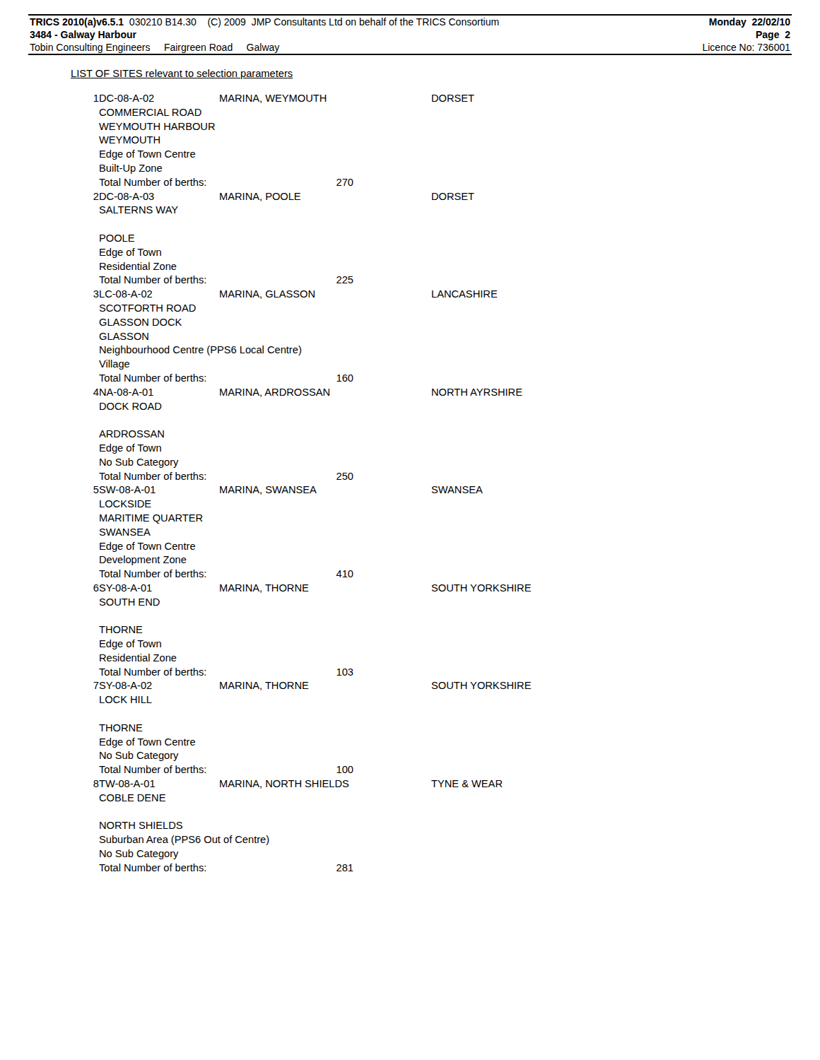| TRICS 2010(a)v6.5.1 030210 B14.30 (C) 2009 JMP Consultants Ltd on behalf of the TRICS Consortium | Monday 22/02/10 |
| 3484 - Galway Harbour | Page 2 |
| Tobin Consulting Engineers Fairgreen Road Galway | Licence No: 736001 |
LIST OF SITES relevant to selection parameters
| 1 | DC-08-A-02 | MARINA, WEYMOUTH | DORSET |
| | COMMERCIAL ROAD WEYMOUTH HARBOUR WEYMOUTH Edge of Town Centre Built-Up Zone Total Number of berths: 270 |
| 2 | DC-08-A-03 | MARINA, POOLE | DORSET |
| | SALTERNS WAY POOLE Edge of Town Residential Zone Total Number of berths: 225 |
| 3 | LC-08-A-02 | MARINA, GLASSON | LANCASHIRE |
| | SCOTFORTH ROAD GLASSON DOCK GLASSON Neighbourhood Centre (PPS6 Local Centre) Village Total Number of berths: 160 |
| 4 | NA-08-A-01 | MARINA, ARDROSSAN | NORTH AYRSHIRE |
| | DOCK ROAD ARDROSSAN Edge of Town No Sub Category Total Number of berths: 250 |
| 5 | SW-08-A-01 | MARINA, SWANSEA | SWANSEA |
| | LOCKSIDE MARITIME QUARTER SWANSEA Edge of Town Centre Development Zone Total Number of berths: 410 |
| 6 | SY-08-A-01 | MARINA, THORNE | SOUTH YORKSHIRE |
| | SOUTH END THORNE Edge of Town Residential Zone Total Number of berths: 103 |
| 7 | SY-08-A-02 | MARINA, THORNE | SOUTH YORKSHIRE |
| | LOCK HILL THORNE Edge of Town Centre No Sub Category Total Number of berths: 100 |
| 8 | TW-08-A-01 | MARINA, NORTH SHIELDS | TYNE & WEAR |
| | COBLE DENE NORTH SHIELDS Suburban Area (PPS6 Out of Centre) No Sub Category Total Number of berths: 281 |